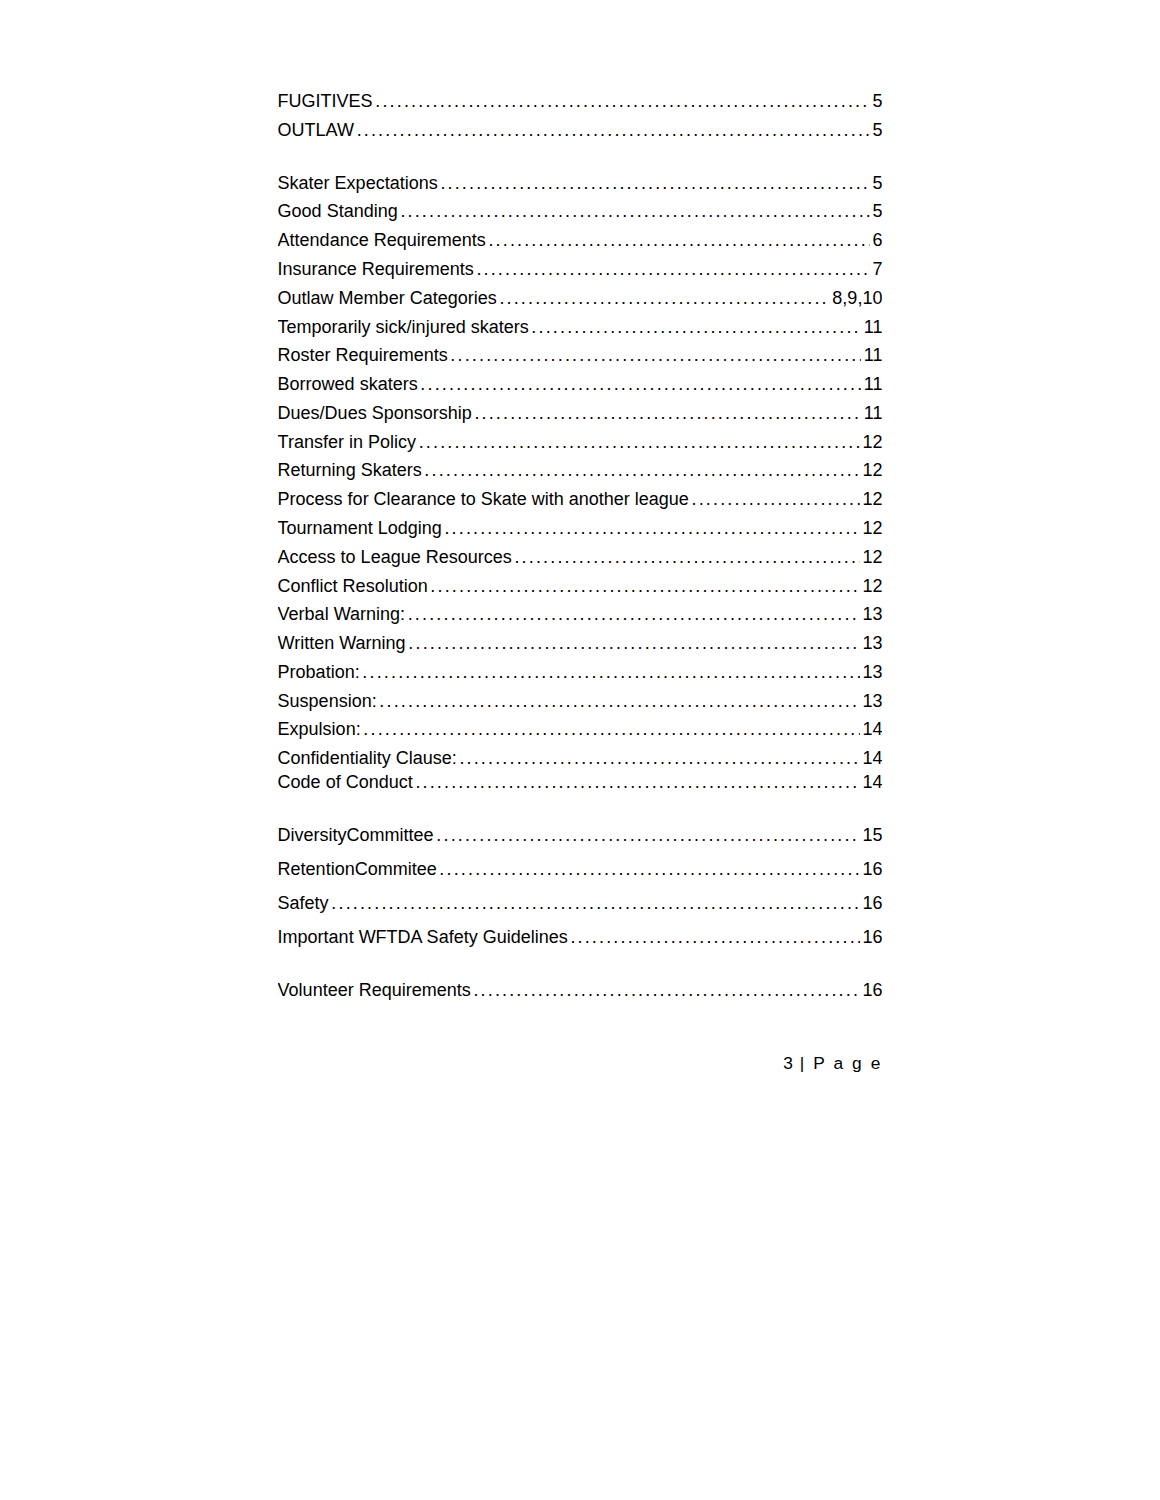FUGITIVES .................................................................................................. 5
OUTLAW ....................................................................................................... 5
Skater Expectations ................................................................................... 5
Good Standing ......................................................................................... 5
Attendance Requirements .......................................................................... 6
Insurance Requirements .............................................................................. 7
Outlaw Member Categories .................................................................. 8,9,10
Temporarily sick/injured skaters .................................................................. 11
Roster Requirements .................................................................................. 11
Borrowed skaters ..................................................................................... 11
Dues/Dues Sponsorship ............................................................................. 11
Transfer in Policy ..................................................................................... 12
Returning Skaters ................................................................................... 12
Process for Clearance to Skate with another league ................................................ 12
Tournament Lodging .................................................................................. 12
Access to League Resources ....................................................................... 12
Conflict Resolution ................................................................................... 12
Verbal Warning: ..................................................................................... 13
Written Warning ..................................................................................... 13
Probation: ............................................................................................. 13
Suspension: .......................................................................................... 13
Expulsion: .............................................................................................. 14
Confidentiality Clause: .............................................................................. 14
Code of Conduct ................................................................................... 14
DiversityCommittee .................................................................................... 15
RetentionCommitee .................................................................................... 16
Safety ..................................................................................................... 16
Important WFTDA Safety Guidelines ............................................................ 16
Volunteer Requirements .............................................................................. 16
3 | P a g e